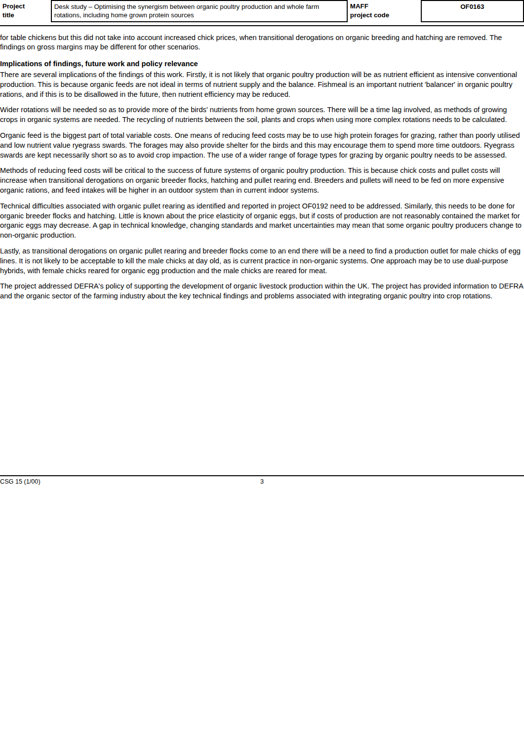| Project title | Desk study – Optimising the synergism between organic poultry production and whole farm rotations, including home grown protein sources | MAFF project code | OF0163 |
for table chickens but this did not take into account increased chick prices, when transitional derogations on organic breeding and hatching are removed. The findings on gross margins may be different for other scenarios.
Implications of findings, future work and policy relevance
There are several implications of the findings of this work. Firstly, it is not likely that organic poultry production will be as nutrient efficient as intensive conventional production. This is because organic feeds are not ideal in terms of nutrient supply and the balance. Fishmeal is an important nutrient 'balancer' in organic poultry rations, and if this is to be disallowed in the future, then nutrient efficiency may be reduced.
Wider rotations will be needed so as to provide more of the birds' nutrients from home grown sources. There will be a time lag involved, as methods of growing crops in organic systems are needed. The recycling of nutrients between the soil, plants and crops when using more complex rotations needs to be calculated.
Organic feed is the biggest part of total variable costs. One means of reducing feed costs may be to use high protein forages for grazing, rather than poorly utilised and low nutrient value ryegrass swards. The forages may also provide shelter for the birds and this may encourage them to spend more time outdoors. Ryegrass swards are kept necessarily short so as to avoid crop impaction. The use of a wider range of forage types for grazing by organic poultry needs to be assessed.
Methods of reducing feed costs will be critical to the success of future systems of organic poultry production. This is because chick costs and pullet costs will increase when transitional derogations on organic breeder flocks, hatching and pullet rearing end. Breeders and pullets will need to be fed on more expensive organic rations, and feed intakes will be higher in an outdoor system than in current indoor systems.
Technical difficulties associated with organic pullet rearing as identified and reported in project OF0192 need to be addressed. Similarly, this needs to be done for organic breeder flocks and hatching. Little is known about the price elasticity of organic eggs, but if costs of production are not reasonably contained the market for organic eggs may decrease. A gap in technical knowledge, changing standards and market uncertainties may mean that some organic poultry producers change to non-organic production.
Lastly, as transitional derogations on organic pullet rearing and breeder flocks come to an end there will be a need to find a production outlet for male chicks of egg lines. It is not likely to be acceptable to kill the male chicks at day old, as is current practice in non-organic systems. One approach may be to use dual-purpose hybrids, with female chicks reared for organic egg production and the male chicks are reared for meat.
The project addressed DEFRA's policy of supporting the development of organic livestock production within the UK. The project has provided information to DEFRA and the organic sector of the farming industry about the key technical findings and problems associated with integrating organic poultry into crop rotations.
CSG 15 (1/00)
3